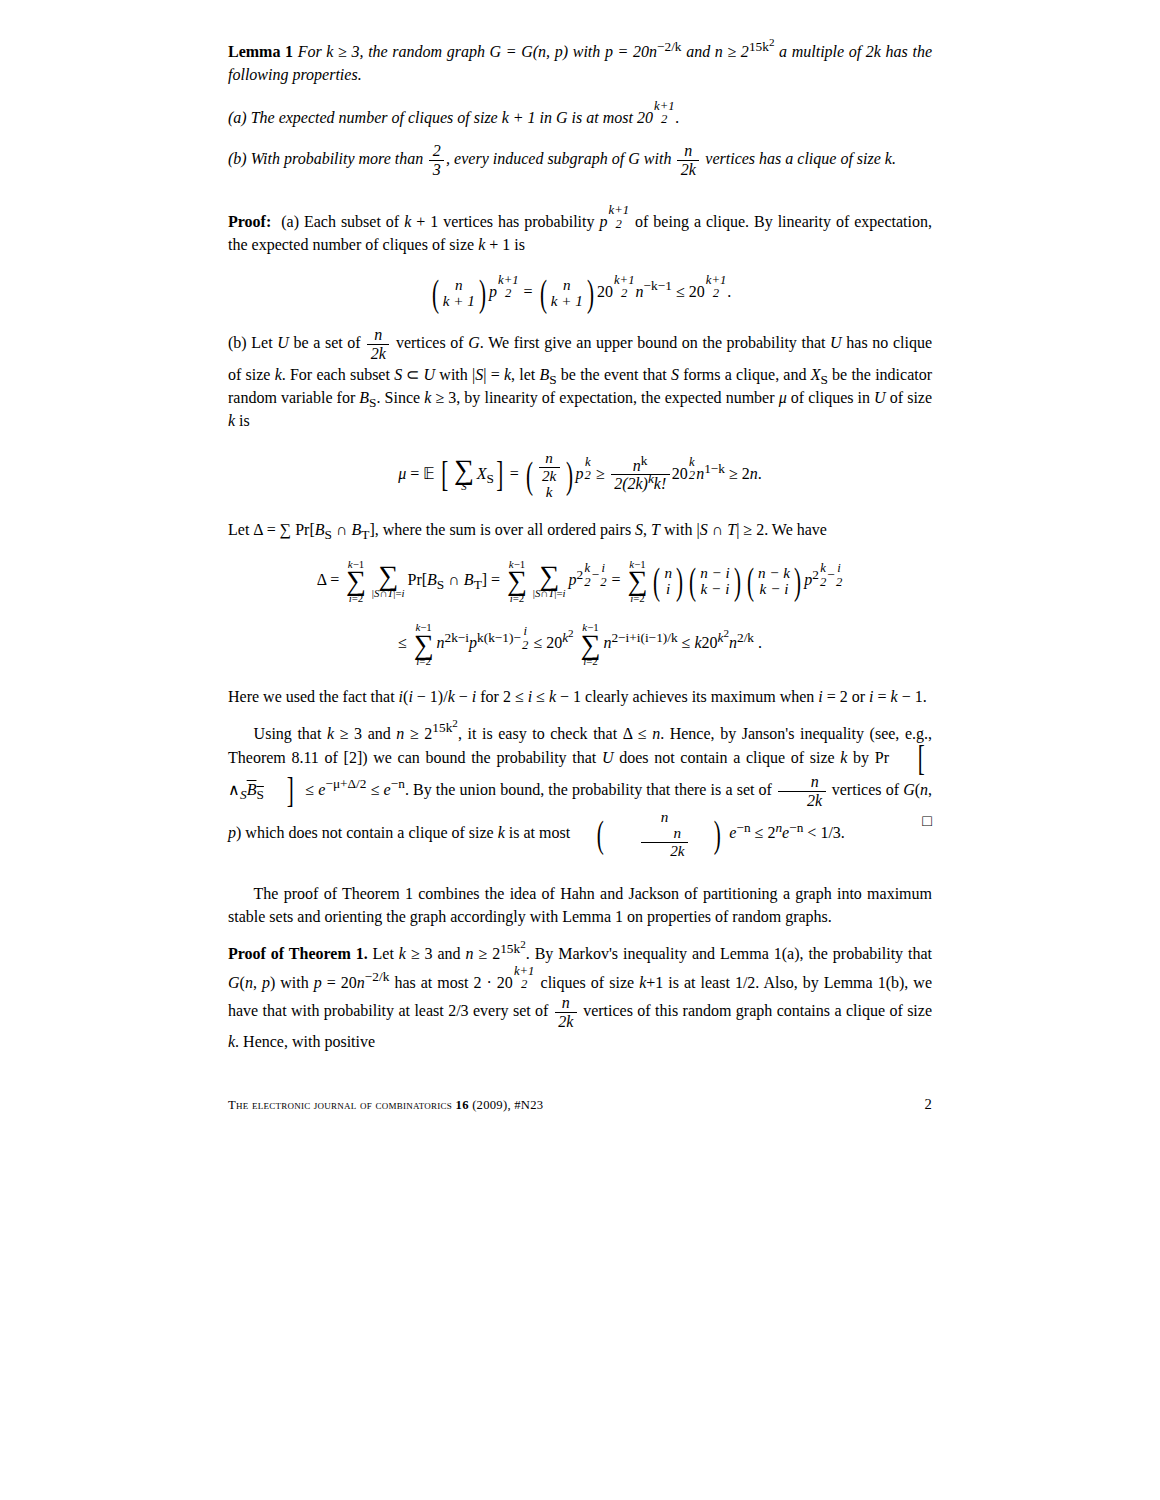Lemma 1 For k ≥ 3, the random graph G = G(n, p) with p = 20n−2/k and n ≥ 215k2 a multiple of 2k has the following properties.
(a) The expected number of cliques of size k + 1 in G is at most 20k+12.
(b) With probability more than 23, every induced subgraph of G with n 2k vertices has a clique of size k.
Proof: (a) Each subset of k + 1 vertices has probability pk+12 of being a clique. By linearity of expectation, the expected number of cliques of size k + 1 is
(nk + 1) pk+12 = (nk + 1) 20k+12n−k−1 ≤ 20k+12.
(b) Let U be a set of n 2k vertices of G. We first give an upper bound on the probability that U has no clique of size k. For each subset S ⊂ U with |S| = k, let BS be the event that S forms a clique, and XS be the indicator random variable for BS. Since k ≥ 3, by linearity of expectation, the expected number μ of cliques in U of size k is
μ = 𝔼 [∑S XS] = (n 2k k) pk 2 ≥ nk 2(2k)kk!20k 2n1−k ≥ 2n.
Let Δ = ∑ Pr[BS ∩ BT], where the sum is over all ordered pairs S, T with |S ∩ T| ≥ 2. We have
Δ = k−1∑i=2∑|S∩T|=i Pr[BS ∩ BT] = k−1∑i=2∑|S∩T|=i p2k 2−i 2 = k−1∑i=2(ni)(n − i k − i)(n − k k − i) p2k 2−i 2
≤ k−1∑i=2 n2k−ipk(k−1)−i 2 ≤ 20k2 k−1∑i=2 n2−i+i(i−1)/k ≤ k20k2n2/k .
Here we used the fact that i(i − 1)/k − i for 2 ≤ i ≤ k − 1 clearly achieves its maximum when i = 2 or i = k − 1.
Using that k ≥ 3 and n ≥ 215k2, it is easy to check that Δ ≤ n. Hence, by Janson's inequality (see, e.g., Theorem 8.11 of [2]) we can bound the probability that U does not contain a clique of size k by Pr [∧SBS] ≤ e−μ+Δ/2 ≤ e−n. By the union bound, the probability that there is a set of n 2k vertices of G(n, p) which does not contain a clique of size k is at most (nn 2k) e−n ≤ 2ne−n < 1/3. □
The proof of Theorem 1 combines the idea of Hahn and Jackson of partitioning a graph into maximum stable sets and orienting the graph accordingly with Lemma 1 on properties of random graphs.
Proof of Theorem 1. Let k ≥ 3 and n ≥ 215k2. By Markov's inequality and Lemma 1(a), the probability that G(n, p) with p = 20n−2/k has at most 2 · 20k+12 cliques of size k+1 is at least 1/2. Also, by Lemma 1(b), we have that with probability at least 2/3 every set of n 2k vertices of this random graph contains a clique of size k. Hence, with positive
The electronic journal of combinatorics 16 (2009), #N23 2